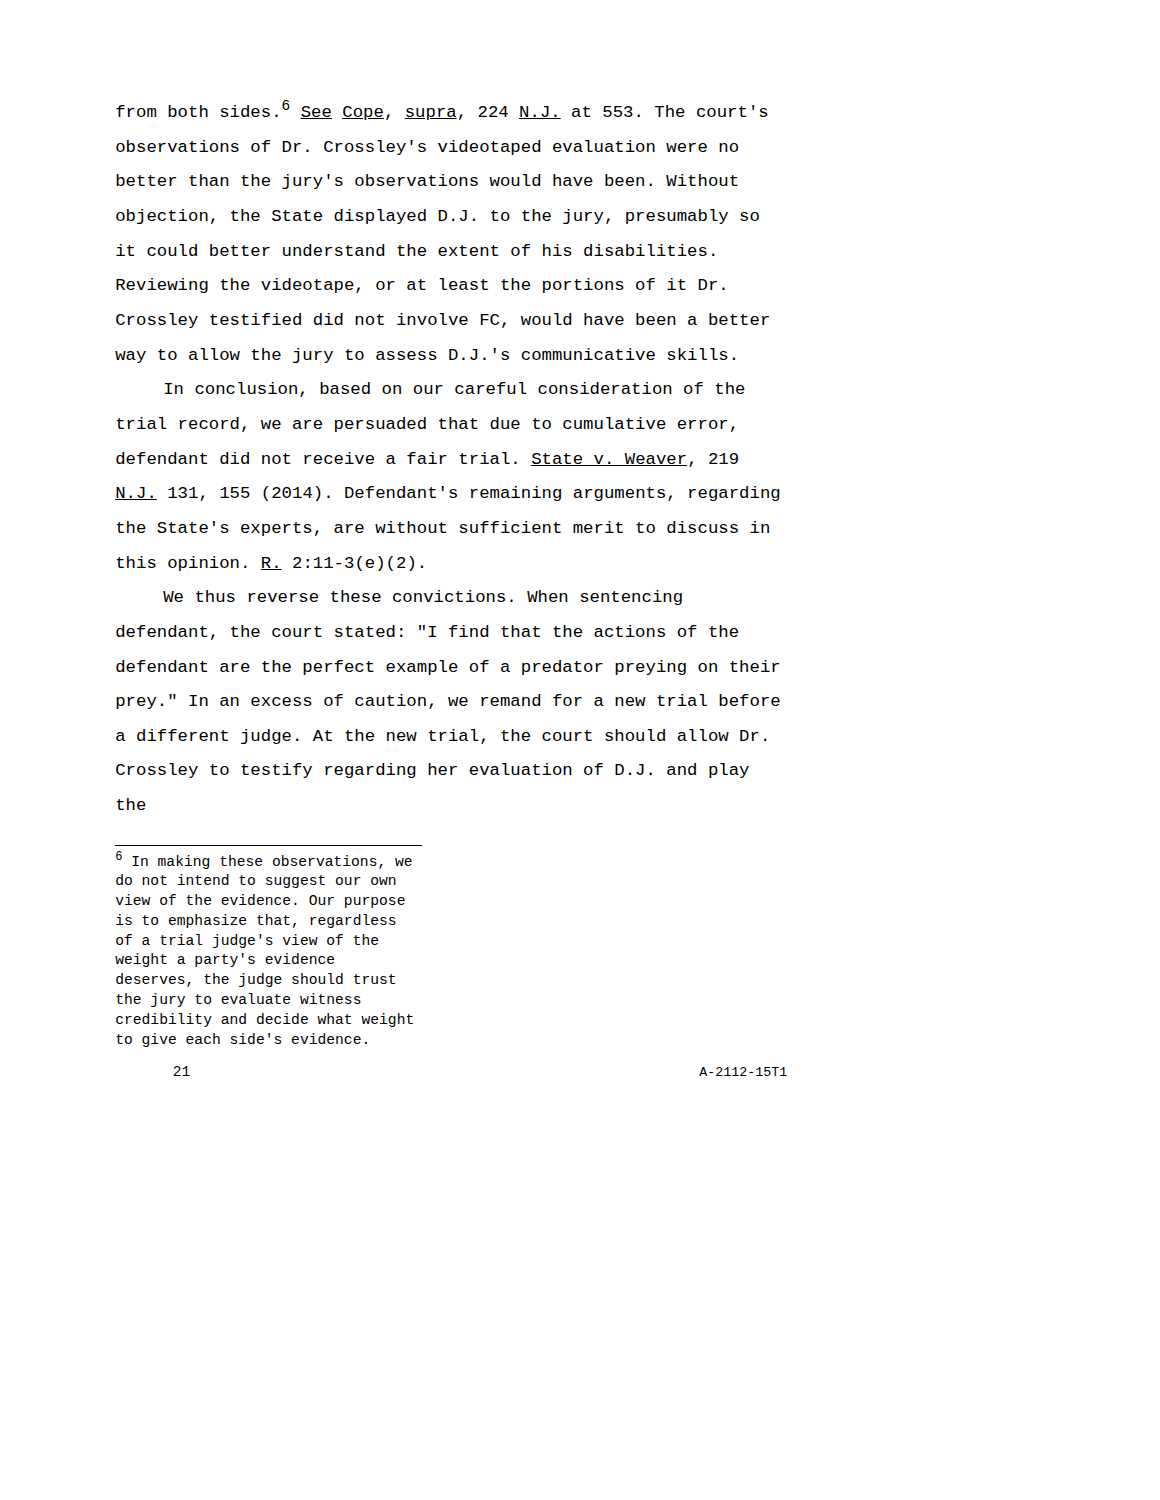from both sides.6 See Cope, supra, 224 N.J. at 553. The court's observations of Dr. Crossley's videotaped evaluation were no better than the jury's observations would have been. Without objection, the State displayed D.J. to the jury, presumably so it could better understand the extent of his disabilities. Reviewing the videotape, or at least the portions of it Dr. Crossley testified did not involve FC, would have been a better way to allow the jury to assess D.J.'s communicative skills.
In conclusion, based on our careful consideration of the trial record, we are persuaded that due to cumulative error, defendant did not receive a fair trial. State v. Weaver, 219 N.J. 131, 155 (2014). Defendant's remaining arguments, regarding the State's experts, are without sufficient merit to discuss in this opinion. R. 2:11-3(e)(2).
We thus reverse these convictions. When sentencing defendant, the court stated: "I find that the actions of the defendant are the perfect example of a predator preying on their prey." In an excess of caution, we remand for a new trial before a different judge. At the new trial, the court should allow Dr. Crossley to testify regarding her evaluation of D.J. and play the
6 In making these observations, we do not intend to suggest our own view of the evidence. Our purpose is to emphasize that, regardless of a trial judge's view of the weight a party's evidence deserves, the judge should trust the jury to evaluate witness credibility and decide what weight to give each side's evidence.
21 A-2112-15T1